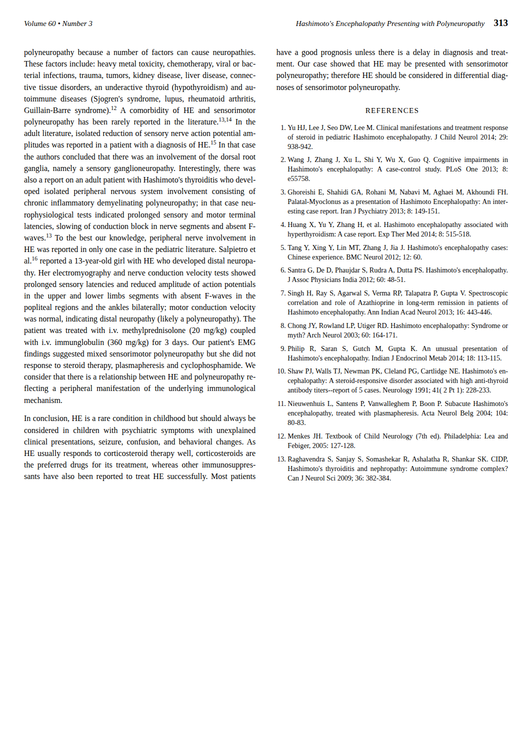Volume 60 • Number 3 Hashimoto's Encephalopathy Presenting with Polyneuropathy 313
polyneuropathy because a number of factors can cause neuropathies. These factors include: heavy metal toxicity, chemotherapy, viral or bacterial infections, trauma, tumors, kidney disease, liver disease, connective tissue disorders, an underactive thyroid (hypothyroidism) and autoimmune diseases (Sjogren's syndrome, lupus, rheumatoid arthritis, Guillain-Barre syndrome).12 A comorbidity of HE and sensorimotor polyneuropathy has been rarely reported in the literature.13,14 In the adult literature, isolated reduction of sensory nerve action potential amplitudes was reported in a patient with a diagnosis of HE.15 In that case the authors concluded that there was an involvement of the dorsal root ganglia, namely a sensory ganglioneuropathy. Interestingly, there was also a report on an adult patient with Hashimoto's thyroiditis who developed isolated peripheral nervous system involvement consisting of chronic inflammatory demyelinating polyneuropathy; in that case neurophysiological tests indicated prolonged sensory and motor terminal latencies, slowing of conduction block in nerve segments and absent F-waves.13 To the best our knowledge, peripheral nerve involvement in HE was reported in only one case in the pediatric literature. Salpietro et al.16 reported a 13-year-old girl with HE who developed distal neuropathy. Her electromyography and nerve conduction velocity tests showed prolonged sensory latencies and reduced amplitude of action potentials in the upper and lower limbs segments with absent F-waves in the popliteal regions and the ankles bilaterally; motor conduction velocity was normal, indicating distal neuropathy (likely a polyneuropathy). The patient was treated with i.v. methylprednisolone (20 mg/kg) coupled with i.v. immunglobulin (360 mg/kg) for 3 days. Our patient's EMG findings suggested mixed sensorimotor polyneuropathy but she did not response to steroid therapy, plasmapheresis and cyclophosphamide. We consider that there is a relationship between HE and polyneuropathy reflecting a peripheral manifestation of the underlying immunological mechanism.
In conclusion, HE is a rare condition in childhood but should always be considered in children with psychiatric symptoms with unexplained clinical presentations, seizure, confusion, and behavioral changes. As HE usually responds to corticosteroid therapy well, corticosteroids are the preferred drugs for its treatment, whereas other immunosuppressants have also been reported to treat HE successfully. Most patients have a good prognosis unless there is a delay in diagnosis and treatment. Our case showed that HE may be presented with sensorimotor polyneuropathy; therefore HE should be considered in differential diagnoses of sensorimotor polyneuropathy.
References
Yu HJ, Lee J, Seo DW, Lee M. Clinical manifestations and treatment response of steroid in pediatric Hashimoto encephalopathy. J Child Neurol 2014; 29: 938-942.
Wang J, Zhang J, Xu L, Shi Y, Wu X, Guo Q. Cognitive impairments in Hashimoto's encephalopathy: A case-control study. PLoS One 2013; 8: e55758.
Ghoreishi E, Shahidi GA, Rohani M, Nabavi M, Aghaei M, Akhoundi FH. Palatal-Myoclonus as a presentation of Hashimoto Encephalopathy: An interesting case report. Iran J Psychiatry 2013; 8: 149-151.
Huang X, Yu Y, Zhang H, et al. Hashimoto encephalopathy associated with hyperthyroidism: A case report. Exp Ther Med 2014; 8: 515-518.
Tang Y, Xing Y, Lin MT, Zhang J, Jia J. Hashimoto's encephalopathy cases: Chinese experience. BMC Neurol 2012; 12: 60.
Santra G, De D, Phaujdar S, Rudra A, Dutta PS. Hashimoto's encephalopathy. J Assoc Physicians India 2012; 60: 48-51.
Singh H, Ray S, Agarwal S, Verma RP, Talapatra P, Gupta V. Spectroscopic correlation and role of Azathioprine in long-term remission in patients of Hashimoto encephalopathy. Ann Indian Acad Neurol 2013; 16: 443-446.
Chong JY, Rowland LP, Utiger RD. Hashimoto encephalopathy: Syndrome or myth? Arch Neurol 2003; 60: 164-171.
Philip R, Saran S, Gutch M, Gupta K. An unusual presentation of Hashimoto's encephalopathy. Indian J Endocrinol Metab 2014; 18: 113-115.
Shaw PJ, Walls TJ, Newman PK, Cleland PG, Cartlidge NE. Hashimoto's encephalopathy: A steroid-responsive disorder associated with high anti-thyroid antibody titers--report of 5 cases. Neurology 1991; 41( 2 Pt 1): 228-233.
Nieuwenhuis L, Santens P, Vanwalleghem P, Boon P. Subacute Hashimoto's encephalopathy, treated with plasmapheresis. Acta Neurol Belg 2004; 104: 80-83.
Menkes JH. Textbook of Child Neurology (7th ed). Philadelphia: Lea and Febiger, 2005: 127-128.
Raghavendra S, Sanjay S, Somashekar R, Ashalatha R, Shankar SK. CIDP, Hashimoto's thyroiditis and nephropathy: Autoimmune syndrome complex? Can J Neurol Sci 2009; 36: 382-384.